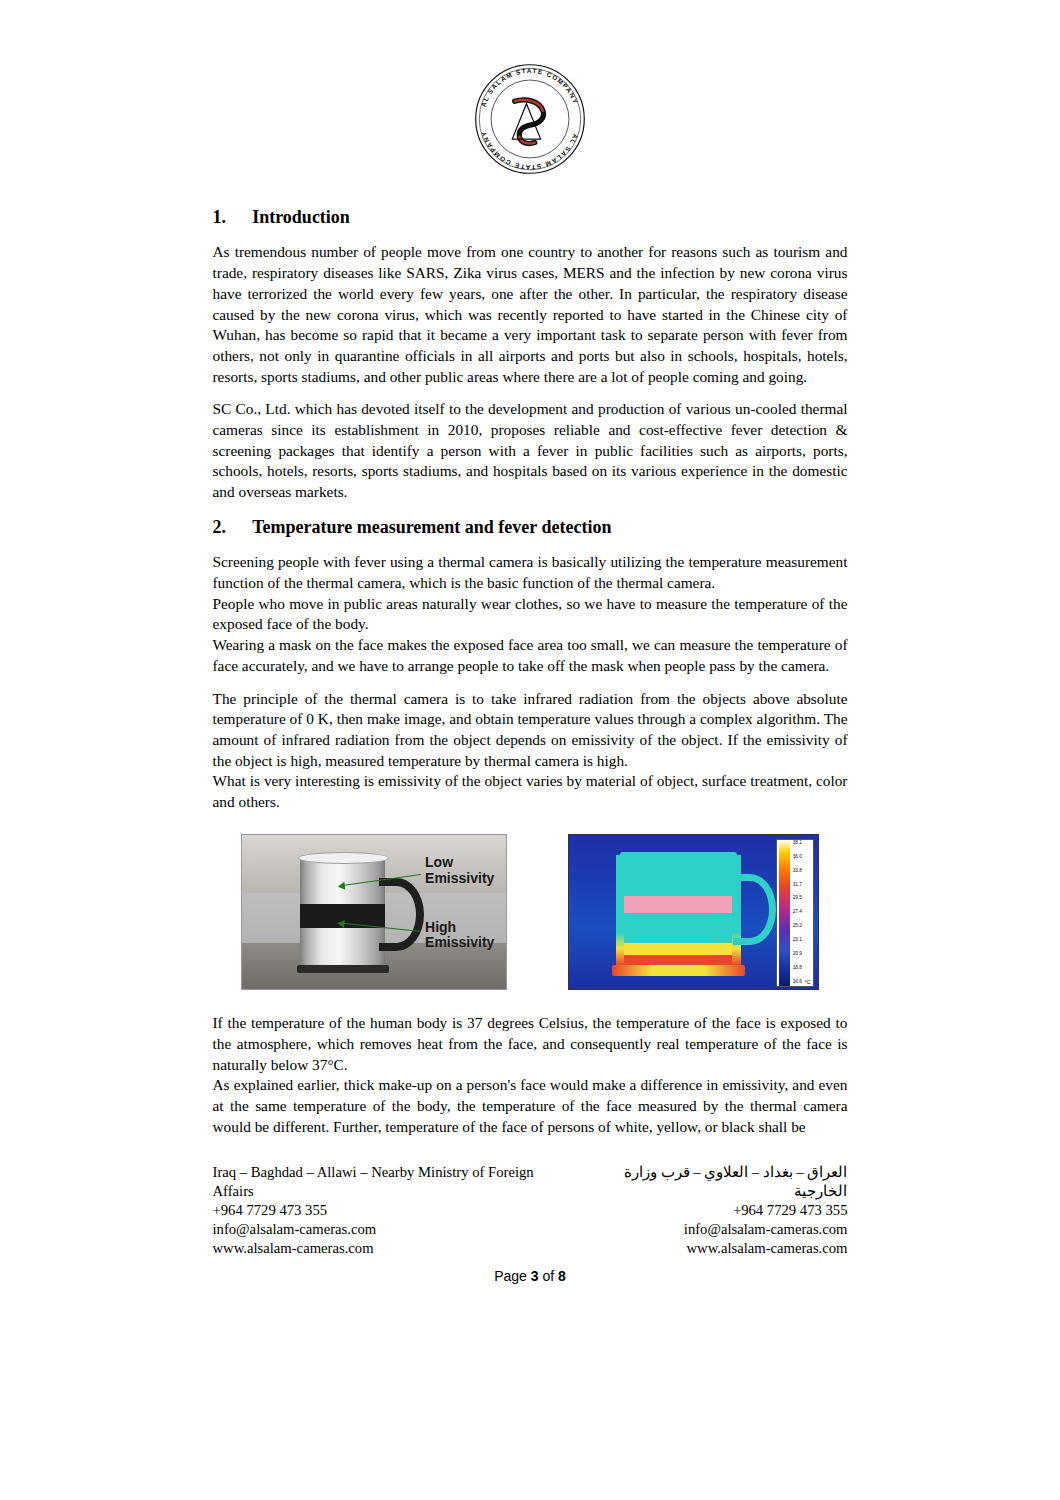AL SALAM STATE COMPANY AL SALAM STATE COMPANY
1. Introduction
As tremendous number of people move from one country to another for reasons such as tourism and trade, respiratory diseases like SARS, Zika virus cases, MERS and the infection by new corona virus have terrorized the world every few years, one after the other. In particular, the respiratory disease caused by the new corona virus, which was recently reported to have started in the Chinese city of Wuhan, has become so rapid that it became a very important task to separate person with fever from others, not only in quarantine officials in all airports and ports but also in schools, hospitals, hotels, resorts, sports stadiums, and other public areas where there are a lot of people coming and going.
SC Co., Ltd. which has devoted itself to the development and production of various un-cooled thermal cameras since its establishment in 2010, proposes reliable and cost-effective fever detection & screening packages that identify a person with a fever in public facilities such as airports, ports, schools, hotels, resorts, sports stadiums, and hospitals based on its various experience in the domestic and overseas markets.
2. Temperature measurement and fever detection
Screening people with fever using a thermal camera is basically utilizing the temperature measurement function of the thermal camera, which is the basic function of the thermal camera.
People who move in public areas naturally wear clothes, so we have to measure the temperature of the exposed face of the body.
Wearing a mask on the face makes the exposed face area too small, we can measure the temperature of face accurately, and we have to arrange people to take off the mask when people pass by the camera.
The principle of the thermal camera is to take infrared radiation from the objects above absolute temperature of 0 K, then make image, and obtain temperature values through a complex algorithm. The amount of infrared radiation from the object depends on emissivity of the object. If the emissivity of the object is high, measured temperature by thermal camera is high.
What is very interesting is emissivity of the object varies by material of object, surface treatment, color and others.
Low
Emissivity
High
Emissivity
38.1 36.0 33.8 31.7 29.5 27.4 25.2 23.1 20.9 18.8 16.6
°C
If the temperature of the human body is 37 degrees Celsius, the temperature of the face is exposed to the atmosphere, which removes heat from the face, and consequently real temperature of the face is naturally below 37°C.
As explained earlier, thick make-up on a person's face would make a difference in emissivity, and even at the same temperature of the body, the temperature of the face measured by the thermal camera would be different. Further, temperature of the face of persons of white, yellow, or black shall be
Iraq – Baghdad – Allawi – Nearby Ministry of Foreign Affairs
+964 7729 473 355
info@alsalam-cameras.com
www.alsalam-cameras.com
العراق – بغداد – العلاوي – قرب وزارة الخارجية
+964 7729 473 355
info@alsalam-cameras.com
www.alsalam-cameras.com
Page 3 of 8